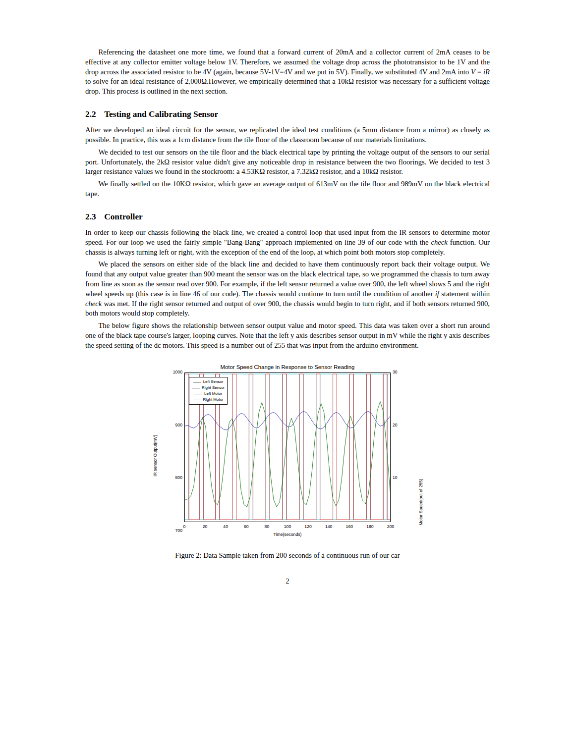Referencing the datasheet one more time, we found that a forward current of 20mA and a collector current of 2mA ceases to be effective at any collector emitter voltage below 1V. Therefore, we assumed the voltage drop across the phototransistor to be 1V and the drop across the associated resistor to be 4V (again, because 5V-1V=4V and we put in 5V). Finally, we substituted 4V and 2mA into V = iR to solve for an ideal resistance of 2,000Ω.However, we empirically determined that a 10kΩ resistor was necessary for a sufficient voltage drop. This process is outlined in the next section.
2.2 Testing and Calibrating Sensor
After we developed an ideal circuit for the sensor, we replicated the ideal test conditions (a 5mm distance from a mirror) as closely as possible. In practice, this was a 1cm distance from the tile floor of the classroom because of our materials limitations.
We decided to test our sensors on the tile floor and the black electrical tape by printing the voltage output of the sensors to our serial port. Unfortunately, the 2kΩ resistor value didn't give any noticeable drop in resistance between the two floorings. We decided to test 3 larger resistance values we found in the stockroom: a 4.53KΩ resistor, a 7.32kΩ resistor, and a 10kΩ resistor.
We finally settled on the 10KΩ resistor, which gave an average output of 613mV on the tile floor and 989mV on the black electrical tape.
2.3 Controller
In order to keep our chassis following the black line, we created a control loop that used input from the IR sensors to determine motor speed. For our loop we used the fairly simple "Bang-Bang" approach implemented on line 39 of our code with the check function. Our chassis is always turning left or right, with the exception of the end of the loop, at which point both motors stop completely.
We placed the sensors on either side of the black line and decided to have them continuously report back their voltage output. We found that any output value greater than 900 meant the sensor was on the black electrical tape, so we programmed the chassis to turn away from line as soon as the sensor read over 900. For example, if the left sensor returned a value over 900, the left wheel slows 5 and the right wheel speeds up (this case is in line 46 of our code). The chassis would continue to turn until the condition of another if statement within check was met. If the right sensor returned and output of over 900, the chassis would begin to turn right, and if both sensors returned 900, both motors would stop completely.
The below figure shows the relationship between sensor output value and motor speed. This data was taken over a short run around one of the black tape course's larger, looping curves. Note that the left y axis describes sensor output in mV while the right y axis describes the speed setting of the dc motors. This speed is a number out of 255 that was input from the arduino environment.
Motor Speed Change in Response to Sensor Reading
IR sensor Output(mV)
Motor Speed(out of 255)
Time(seconds)
1000
900
800
700
30
20
10
0
20
40
60
80
100
120
140
160
180
200
Left Sensor
Right Sensor
Left Motor
Right Motor
Figure 2: Data Sample taken from 200 seconds of a continuous run of our car
2